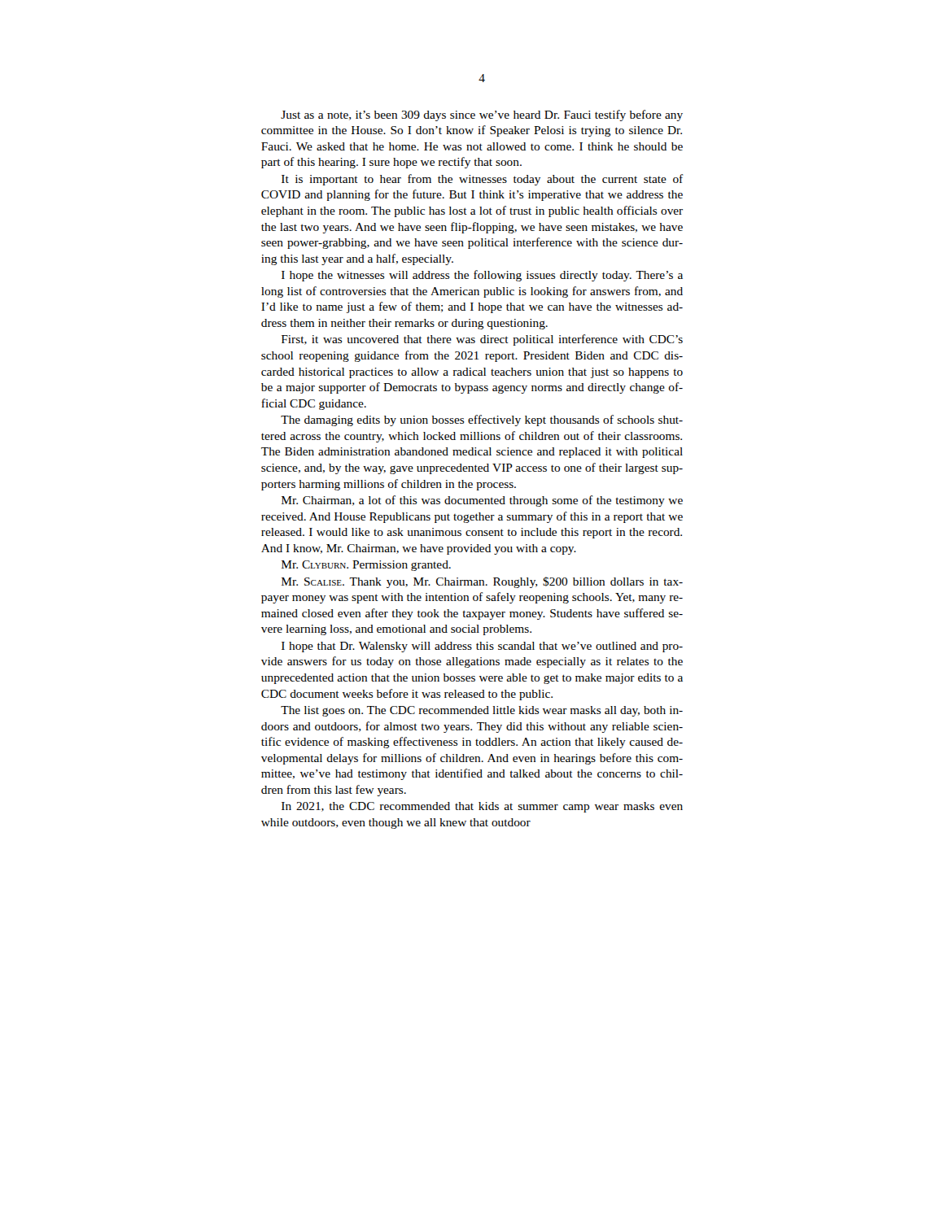4
Just as a note, it’s been 309 days since we’ve heard Dr. Fauci testify before any committee in the House. So I don’t know if Speaker Pelosi is trying to silence Dr. Fauci. We asked that he home. He was not allowed to come. I think he should be part of this hearing. I sure hope we rectify that soon.
It is important to hear from the witnesses today about the current state of COVID and planning for the future. But I think it’s imperative that we address the elephant in the room. The public has lost a lot of trust in public health officials over the last two years. And we have seen flip-flopping, we have seen mistakes, we have seen power-grabbing, and we have seen political interference with the science during this last year and a half, especially.
I hope the witnesses will address the following issues directly today. There’s a long list of controversies that the American public is looking for answers from, and I’d like to name just a few of them; and I hope that we can have the witnesses address them in neither their remarks or during questioning.
First, it was uncovered that there was direct political interference with CDC’s school reopening guidance from the 2021 report. President Biden and CDC discarded historical practices to allow a radical teachers union that just so happens to be a major supporter of Democrats to bypass agency norms and directly change official CDC guidance.
The damaging edits by union bosses effectively kept thousands of schools shuttered across the country, which locked millions of children out of their classrooms. The Biden administration abandoned medical science and replaced it with political science, and, by the way, gave unprecedented VIP access to one of their largest supporters harming millions of children in the process.
Mr. Chairman, a lot of this was documented through some of the testimony we received. And House Republicans put together a summary of this in a report that we released. I would like to ask unanimous consent to include this report in the record. And I know, Mr. Chairman, we have provided you with a copy.
Mr. Clyburn. Permission granted.
Mr. Scalise. Thank you, Mr. Chairman. Roughly, $200 billion dollars in taxpayer money was spent with the intention of safely reopening schools. Yet, many remained closed even after they took the taxpayer money. Students have suffered severe learning loss, and emotional and social problems.
I hope that Dr. Walensky will address this scandal that we’ve outlined and provide answers for us today on those allegations made especially as it relates to the unprecedented action that the union bosses were able to get to make major edits to a CDC document weeks before it was released to the public.
The list goes on. The CDC recommended little kids wear masks all day, both indoors and outdoors, for almost two years. They did this without any reliable scientific evidence of masking effectiveness in toddlers. An action that likely caused developmental delays for millions of children. And even in hearings before this committee, we’ve had testimony that identified and talked about the concerns to children from this last few years.
In 2021, the CDC recommended that kids at summer camp wear masks even while outdoors, even though we all knew that outdoor